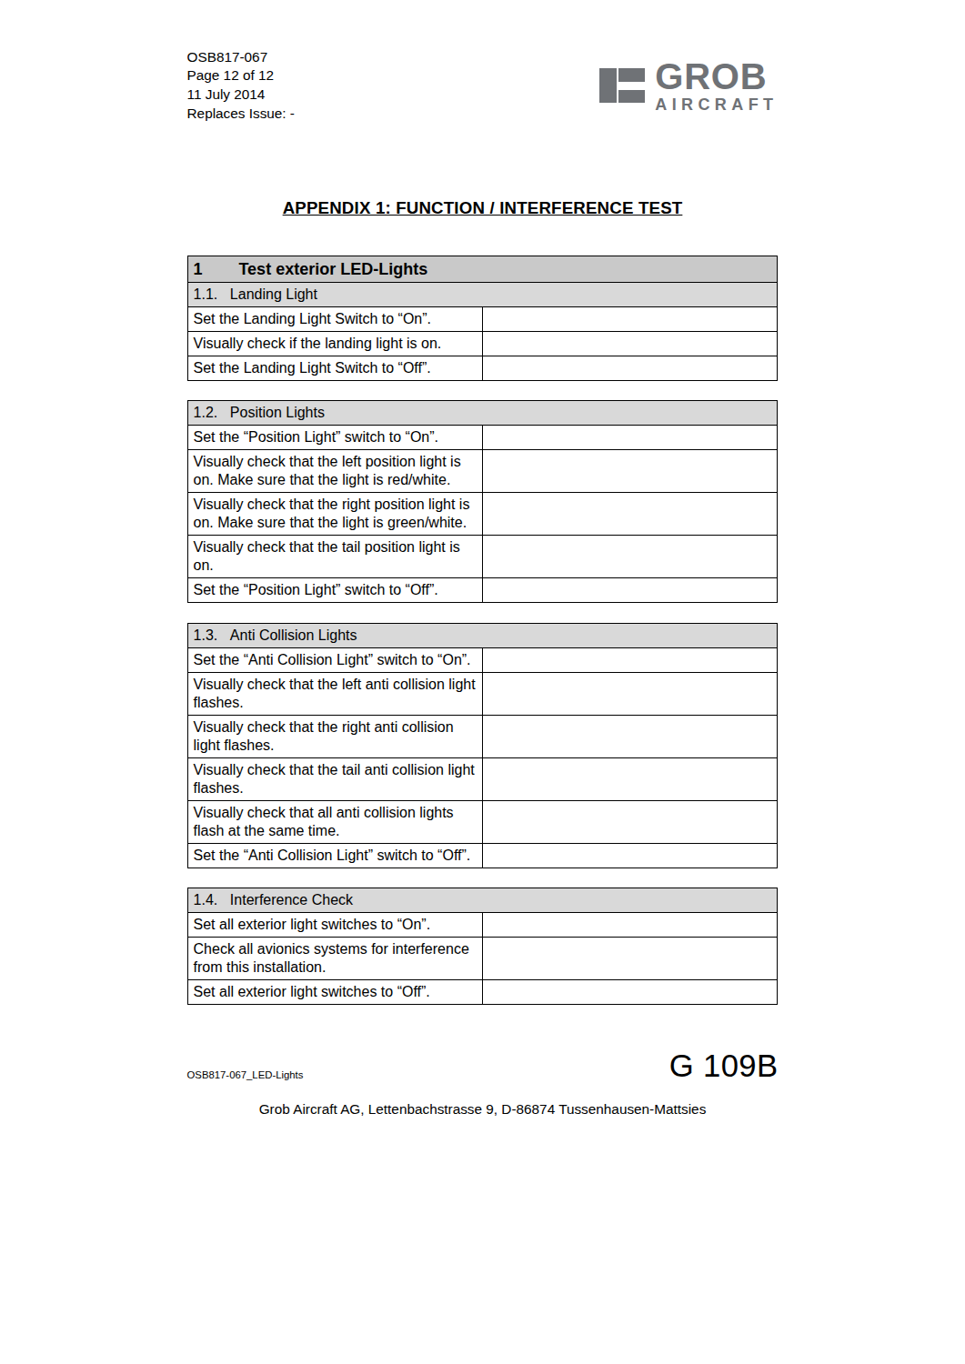OSB817-067
Page 12 of 12
11 July 2014
Replaces Issue: -
GROB
AIRCRAFT
APPENDIX 1: FUNCTION / INTERFERENCE TEST
| 1 Test exterior LED-Lights |
| 1.1. Landing Light |
| Set the Landing Light Switch to “On”. | |
| Visually check if the landing light is on. | |
| Set the Landing Light Switch to “Off”. | |
| 1.2. Position Lights |
| Set the “Position Light” switch to “On”. | |
| Visually check that the left position light is on. Make sure that the light is red/white. | |
| Visually check that the right position light is on. Make sure that the light is green/white. | |
| Visually check that the tail position light is on. | |
| Set the “Position Light” switch to “Off”. | |
| 1.3. Anti Collision Lights |
| Set the “Anti Collision Light” switch to “On”. | |
| Visually check that the left anti collision light flashes. | |
| Visually check that the right anti collision light flashes. | |
| Visually check that the tail anti collision light flashes. | |
| Visually check that all anti collision lights flash at the same time. | |
| Set the “Anti Collision Light” switch to “Off”. | |
| 1.4. Interference Check |
| Set all exterior light switches to “On”. | |
| Check all avionics systems for interference from this installation. | |
| Set all exterior light switches to “Off”. | |
OSB817-067_LED-Lights
G 109B
Grob Aircraft AG, Lettenbachstrasse 9, D-86874 Tussenhausen-Mattsies